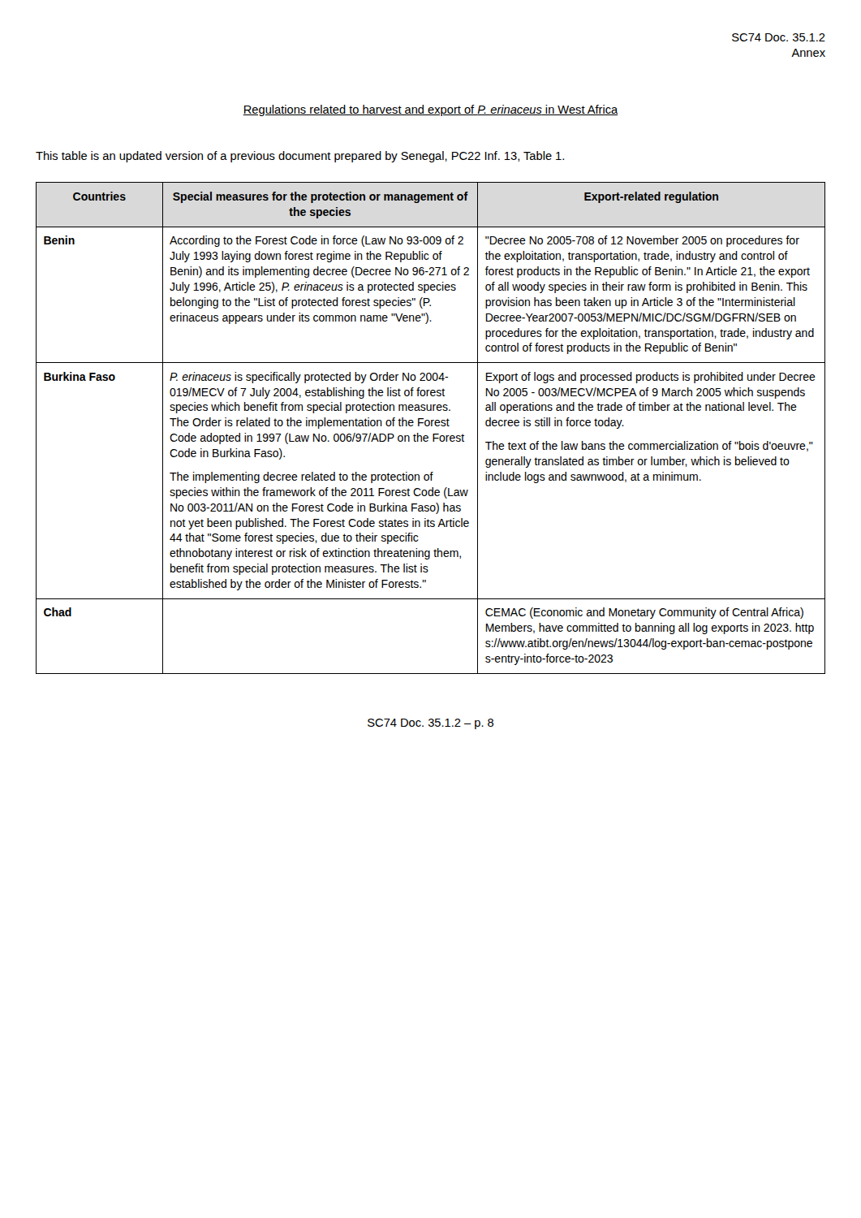SC74 Doc. 35.1.2
Annex
Regulations related to harvest and export of P. erinaceus in West Africa
This table is an updated version of a previous document prepared by Senegal, PC22 Inf. 13, Table 1.
| Countries | Special measures for the protection or management of the species | Export-related regulation |
| --- | --- | --- |
| Benin | According to the Forest Code in force (Law No 93-009 of 2 July 1993 laying down forest regime in the Republic of Benin) and its implementing decree (Decree No 96-271 of 2 July 1996, Article 25), P. erinaceus is a protected species belonging to the "List of protected forest species" (P. erinaceus appears under its common name "Vene"). | "Decree No 2005-708 of 12 November 2005 on procedures for the exploitation, transportation, trade, industry and control of forest products in the Republic of Benin." In Article 21, the export of all woody species in their raw form is prohibited in Benin. This provision has been taken up in Article 3 of the "Interministerial Decree-Year2007-0053/MEPN/MIC/DC/SGM/DGFRN/SEB on procedures for the exploitation, transportation, trade, industry and control of forest products in the Republic of Benin" |
| Burkina Faso | P. erinaceus is specifically protected by Order No 2004-019/MECV of 7 July 2004, establishing the list of forest species which benefit from special protection measures. The Order is related to the implementation of the Forest Code adopted in 1997 (Law No. 006/97/ADP on the Forest Code in Burkina Faso). The implementing decree related to the protection of species within the framework of the 2011 Forest Code (Law No 003-2011/AN on the Forest Code in Burkina Faso) has not yet been published. The Forest Code states in its Article 44 that "Some forest species, due to their specific ethnobotany interest or risk of extinction threatening them, benefit from special protection measures. The list is established by the order of the Minister of Forests." | Export of logs and processed products is prohibited under Decree No 2005 - 003/MECV/MCPEA of 9 March 2005 which suspends all operations and the trade of timber at the national level. The decree is still in force today. The text of the law bans the commercialization of "bois d'oeuvre," generally translated as timber or lumber, which is believed to include logs and sawnwood, at a minimum. |
| Chad | | CEMAC (Economic and Monetary Community of Central Africa) Members, have committed to banning all log exports in 2023. https://www.atibt.org/en/news/13044/log-export-ban-cemac-postpones-entry-into-force-to-2023 |
SC74 Doc. 35.1.2 – p. 8